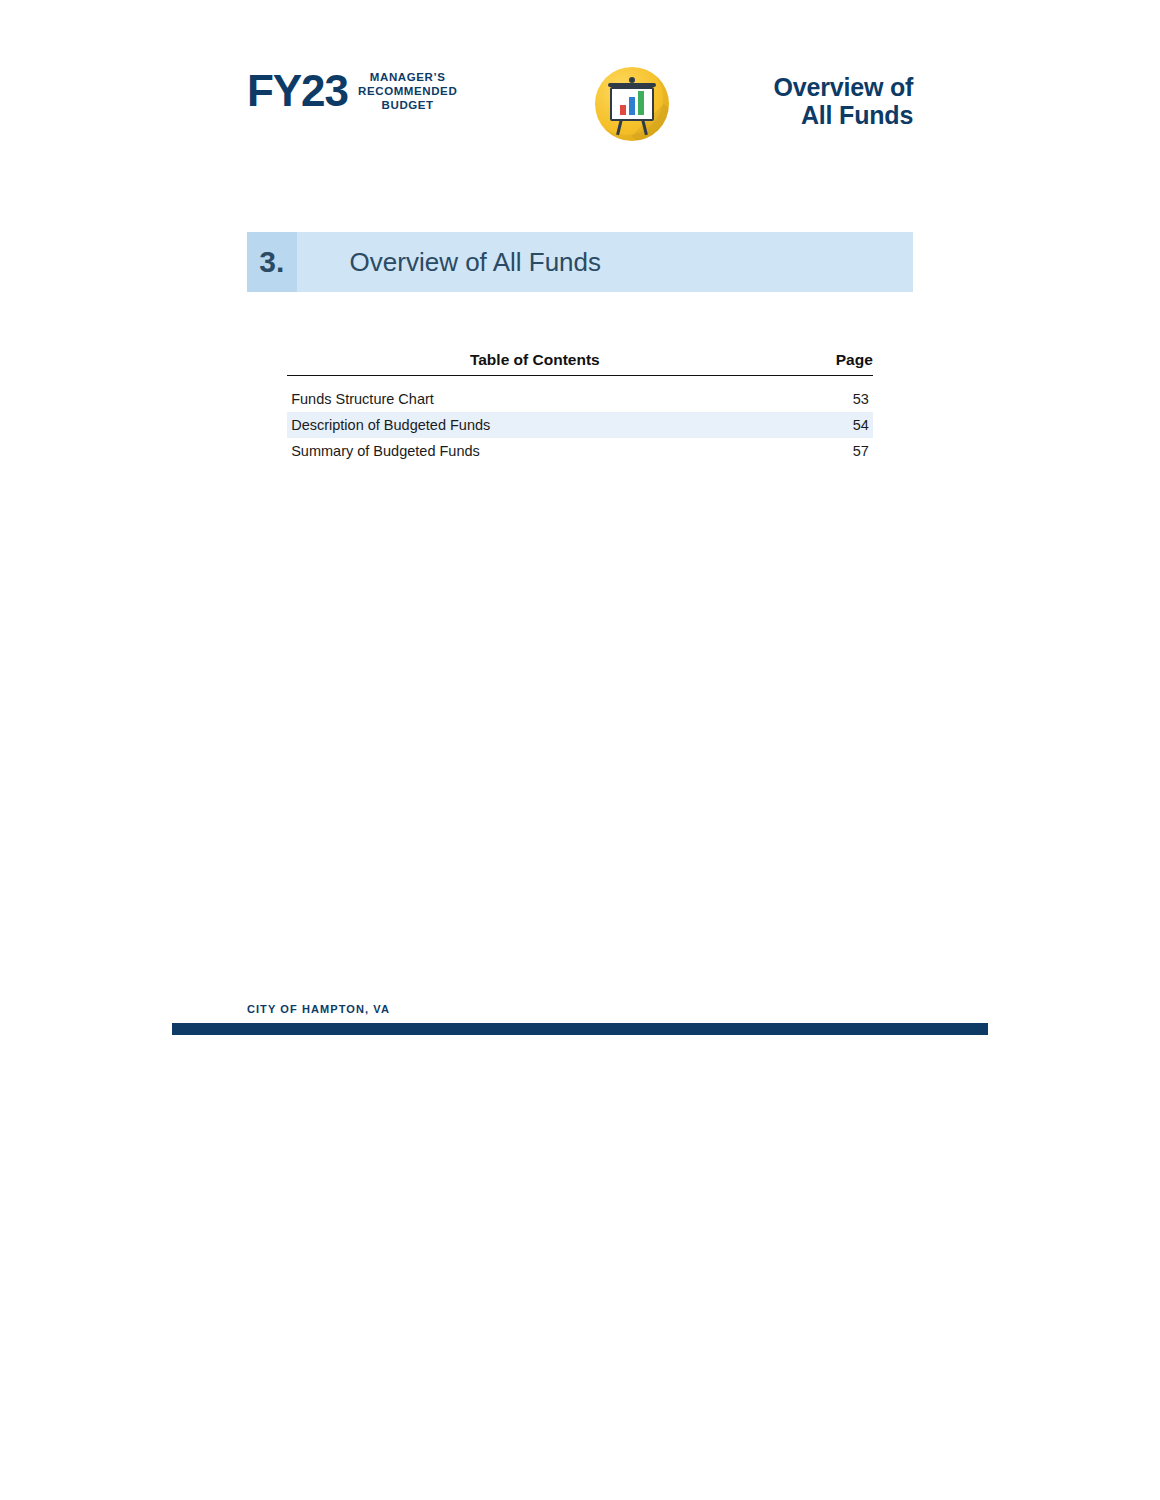FY23
Manager’s
Recommended
Budget
Overview of
All Funds
3.
Overview of All Funds
| Table of Contents | Page |
| --- | --- |
| Funds Structure Chart | 53 |
| Description of Budgeted Funds | 54 |
| Summary of Budgeted Funds | 57 |
City of Hampton, VA